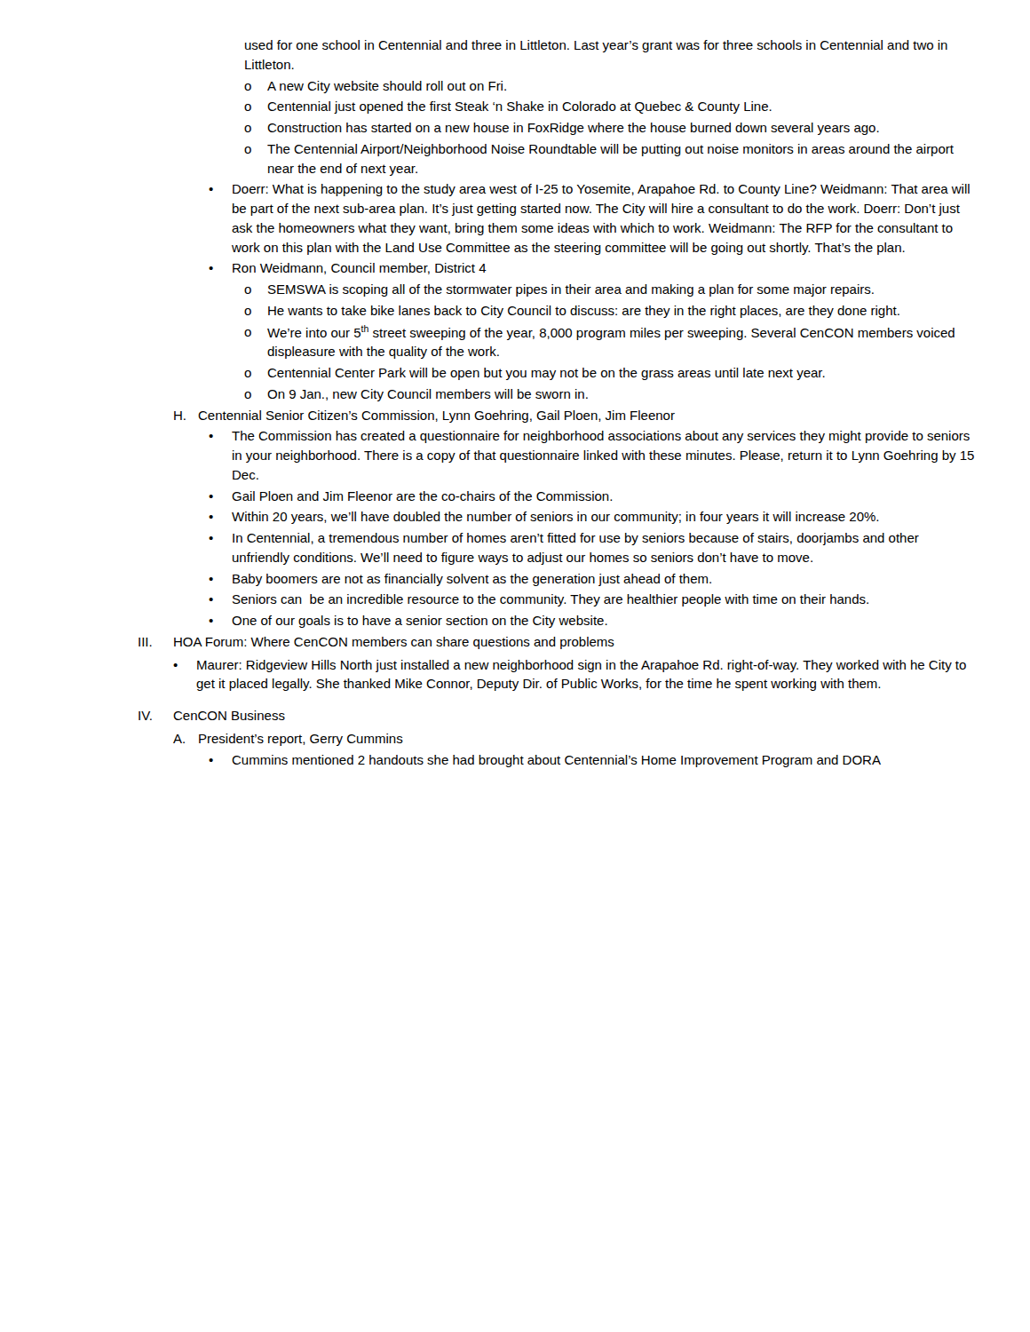used for one school in Centennial and three in Littleton. Last year’s grant was for three schools in Centennial and two in Littleton.
oA new City website should roll out on Fri.
oCentennial just opened the first Steak ‘n Shake in Colorado at Quebec & County Line.
oConstruction has started on a new house in FoxRidge where the house burned down several years ago.
oThe Centennial Airport/Neighborhood Noise Roundtable will be putting out noise monitors in areas around the airport near the end of next year.
•Doerr: What is happening to the study area west of I-25 to Yosemite, Arapahoe Rd. to County Line? Weidmann: That area will be part of the next sub-area plan. It’s just getting started now. The City will hire a consultant to do the work. Doerr: Don’t just ask the homeowners what they want, bring them some ideas with which to work. Weidmann: The RFP for the consultant to work on this plan with the Land Use Committee as the steering committee will be going out shortly. That’s the plan.
•Ron Weidmann, Council member, District 4
oSEMSWA is scoping all of the stormwater pipes in their area and making a plan for some major repairs.
oHe wants to take bike lanes back to City Council to discuss: are they in the right places, are they done right.
oWe’re into our 5th street sweeping of the year, 8,000 program miles per sweeping. Several CenCON members voiced displeasure with the quality of the work.
oCentennial Center Park will be open but you may not be on the grass areas until late next year.
oOn 9 Jan., new City Council members will be sworn in.
H. Centennial Senior Citizen’s Commission, Lynn Goehring, Gail Ploen, Jim Fleenor
•The Commission has created a questionnaire for neighborhood associations about any services they might provide to seniors in your neighborhood. There is a copy of that questionnaire linked with these minutes. Please, return it to Lynn Goehring by 15 Dec.
•Gail Ploen and Jim Fleenor are the co-chairs of the Commission.
•Within 20 years, we’ll have doubled the number of seniors in our community; in four years it will increase 20%.
•In Centennial, a tremendous number of homes aren’t fitted for use by seniors because of stairs, doorjambs and other unfriendly conditions. We’ll need to figure ways to adjust our homes so seniors don’t have to move.
•Baby boomers are not as financially solvent as the generation just ahead of them.
•Seniors can be an incredible resource to the community. They are healthier people with time on their hands.
•One of our goals is to have a senior section on the City website.
III. HOA Forum: Where CenCON members can share questions and problems
•Maurer: Ridgeview Hills North just installed a new neighborhood sign in the Arapahoe Rd. right-of-way. They worked with he City to get it placed legally. She thanked Mike Connor, Deputy Dir. of Public Works, for the time he spent working with them.
IV. CenCON Business
A. President’s report, Gerry Cummins
•Cummins mentioned 2 handouts she had brought about Centennial’s Home Improvement Program and DORA